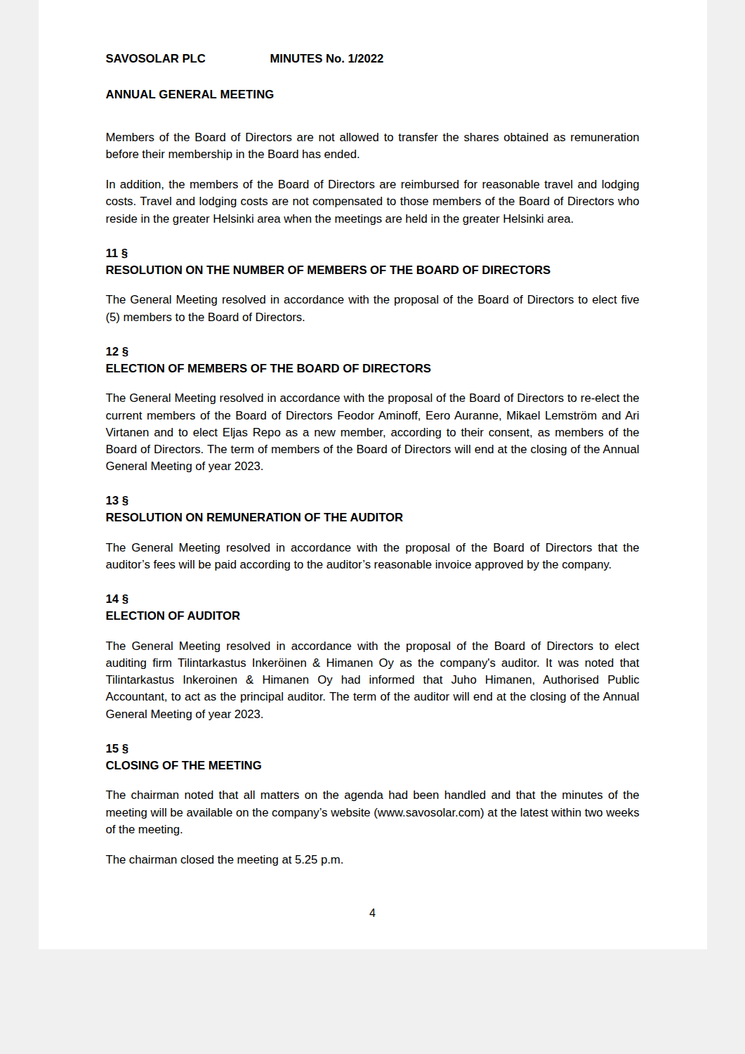SAVOSOLAR PLC MINUTES No. 1/2022
ANNUAL GENERAL MEETING
Members of the Board of Directors are not allowed to transfer the shares obtained as remuneration before their membership in the Board has ended.
In addition, the members of the Board of Directors are reimbursed for reasonable travel and lodging costs. Travel and lodging costs are not compensated to those members of the Board of Directors who reside in the greater Helsinki area when the meetings are held in the greater Helsinki area.
11 §
Resolution on the number of members of the Board of Directors
The General Meeting resolved in accordance with the proposal of the Board of Directors to elect five (5) members to the Board of Directors.
12 §
Election of members of the Board of Directors
The General Meeting resolved in accordance with the proposal of the Board of Directors to re-elect the current members of the Board of Directors Feodor Aminoff, Eero Auranne, Mikael Lemström and Ari Virtanen and to elect Eljas Repo as a new member, according to their consent, as members of the Board of Directors. The term of members of the Board of Directors will end at the closing of the Annual General Meeting of year 2023.
13 §
Resolution on remuneration of the auditor
The General Meeting resolved in accordance with the proposal of the Board of Directors that the auditor’s fees will be paid according to the auditor’s reasonable invoice approved by the company.
14 §
Election of auditor
The General Meeting resolved in accordance with the proposal of the Board of Directors to elect auditing firm Tilintarkastus Inkeröinen & Himanen Oy as the company's auditor. It was noted that Tilintarkastus Inkeroinen & Himanen Oy had informed that Juho Himanen, Authorised Public Accountant, to act as the principal auditor. The term of the auditor will end at the closing of the Annual General Meeting of year 2023.
15 §
Closing of the meeting
The chairman noted that all matters on the agenda had been handled and that the minutes of the meeting will be available on the company’s website (www.savosolar.com) at the latest within two weeks of the meeting.
The chairman closed the meeting at 5.25 p.m.
4